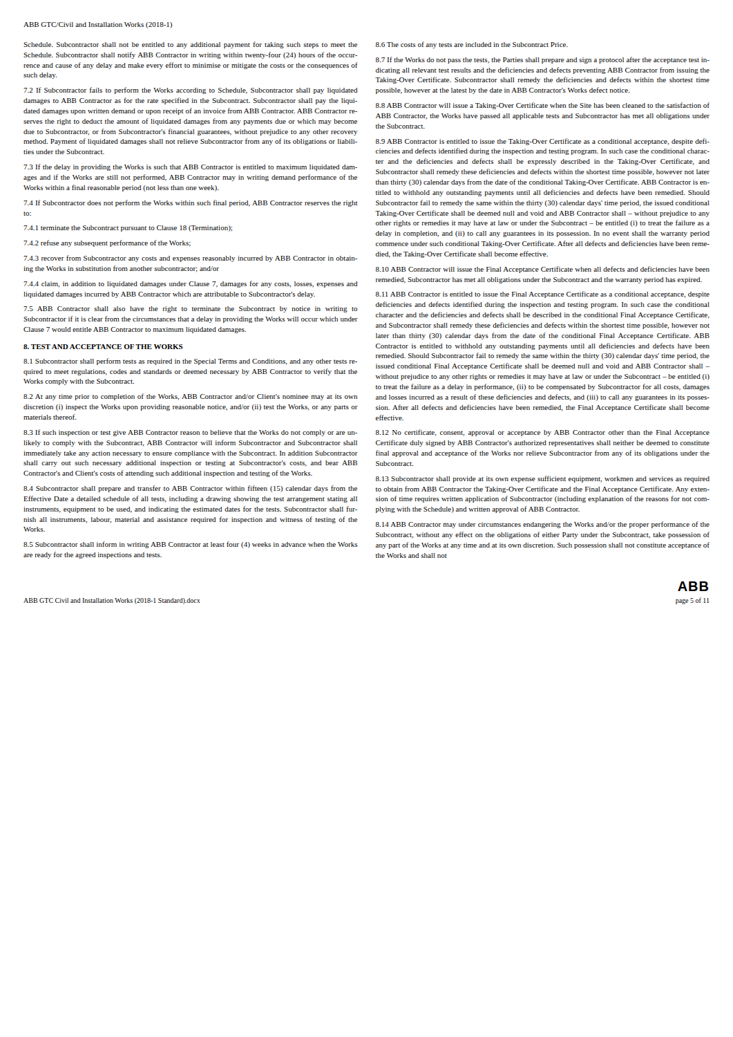ABB GTC/Civil and Installation Works (2018-1)
Schedule. Subcontractor shall not be entitled to any additional payment for taking such steps to meet the Schedule. Subcontractor shall notify ABB Contractor in writing within twenty-four (24) hours of the occurrence and cause of any delay and make every effort to minimise or mitigate the costs or the consequences of such delay.
7.2 If Subcontractor fails to perform the Works according to Schedule, Subcontractor shall pay liquidated damages to ABB Contractor as for the rate specified in the Subcontract. Subcontractor shall pay the liquidated damages upon written demand or upon receipt of an invoice from ABB Contractor. ABB Contractor reserves the right to deduct the amount of liquidated damages from any payments due or which may become due to Subcontractor, or from Subcontractor's financial guarantees, without prejudice to any other recovery method. Payment of liquidated damages shall not relieve Subcontractor from any of its obligations or liabilities under the Subcontract.
7.3 If the delay in providing the Works is such that ABB Contractor is entitled to maximum liquidated damages and if the Works are still not performed, ABB Contractor may in writing demand performance of the Works within a final reasonable period (not less than one week).
7.4 If Subcontractor does not perform the Works within such final period, ABB Contractor reserves the right to:
7.4.1 terminate the Subcontract pursuant to Clause 18 (Termination);
7.4.2 refuse any subsequent performance of the Works;
7.4.3 recover from Subcontractor any costs and expenses reasonably incurred by ABB Contractor in obtaining the Works in substitution from another subcontractor; and/or
7.4.4 claim, in addition to liquidated damages under Clause 7, damages for any costs, losses, expenses and liquidated damages incurred by ABB Contractor which are attributable to Subcontractor's delay.
7.5 ABB Contractor shall also have the right to terminate the Subcontract by notice in writing to Subcontractor if it is clear from the circumstances that a delay in providing the Works will occur which under Clause 7 would entitle ABB Contractor to maximum liquidated damages.
8. Test and Acceptance of the Works
8.1 Subcontractor shall perform tests as required in the Special Terms and Conditions, and any other tests required to meet regulations, codes and standards or deemed necessary by ABB Contractor to verify that the Works comply with the Subcontract.
8.2 At any time prior to completion of the Works, ABB Contractor and/or Client's nominee may at its own discretion (i) inspect the Works upon providing reasonable notice, and/or (ii) test the Works, or any parts or materials thereof.
8.3 If such inspection or test give ABB Contractor reason to believe that the Works do not comply or are unlikely to comply with the Subcontract, ABB Contractor will inform Subcontractor and Subcontractor shall immediately take any action necessary to ensure compliance with the Subcontract. In addition Subcontractor shall carry out such necessary additional inspection or testing at Subcontractor's costs, and bear ABB Contractor's and Client's costs of attending such additional inspection and testing of the Works.
8.4 Subcontractor shall prepare and transfer to ABB Contractor within fifteen (15) calendar days from the Effective Date a detailed schedule of all tests, including a drawing showing the test arrangement stating all instruments, equipment to be used, and indicating the estimated dates for the tests. Subcontractor shall furnish all instruments, labour, material and assistance required for inspection and witness of testing of the Works.
8.5 Subcontractor shall inform in writing ABB Contractor at least four (4) weeks in advance when the Works are ready for the agreed inspections and tests.
8.6 The costs of any tests are included in the Subcontract Price.
8.7 If the Works do not pass the tests, the Parties shall prepare and sign a protocol after the acceptance test indicating all relevant test results and the deficiencies and defects preventing ABB Contractor from issuing the Taking-Over Certificate. Subcontractor shall remedy the deficiencies and defects within the shortest time possible, however at the latest by the date in ABB Contractor's Works defect notice.
8.8 ABB Contractor will issue a Taking-Over Certificate when the Site has been cleaned to the satisfaction of ABB Contractor, the Works have passed all applicable tests and Subcontractor has met all obligations under the Subcontract.
8.9 ABB Contractor is entitled to issue the Taking-Over Certificate as a conditional acceptance, despite deficiencies and defects identified during the inspection and testing program. In such case the conditional character and the deficiencies and defects shall be expressly described in the Taking-Over Certificate, and Subcontractor shall remedy these deficiencies and defects within the shortest time possible, however not later than thirty (30) calendar days from the date of the conditional Taking-Over Certificate. ABB Contractor is entitled to withhold any outstanding payments until all deficiencies and defects have been remedied. Should Subcontractor fail to remedy the same within the thirty (30) calendar days' time period, the issued conditional Taking-Over Certificate shall be deemed null and void and ABB Contractor shall – without prejudice to any other rights or remedies it may have at law or under the Subcontract – be entitled (i) to treat the failure as a delay in completion, and (ii) to call any guarantees in its possession. In no event shall the warranty period commence under such conditional Taking-Over Certificate. After all defects and deficiencies have been remedied, the Taking-Over Certificate shall become effective.
8.10 ABB Contractor will issue the Final Acceptance Certificate when all defects and deficiencies have been remedied, Subcontractor has met all obligations under the Subcontract and the warranty period has expired.
8.11 ABB Contractor is entitled to issue the Final Acceptance Certificate as a conditional acceptance, despite deficiencies and defects identified during the inspection and testing program. In such case the conditional character and the deficiencies and defects shall be described in the conditional Final Acceptance Certificate, and Subcontractor shall remedy these deficiencies and defects within the shortest time possible, however not later than thirty (30) calendar days from the date of the conditional Final Acceptance Certificate. ABB Contractor is entitled to withhold any outstanding payments until all deficiencies and defects have been remedied. Should Subcontractor fail to remedy the same within the thirty (30) calendar days' time period, the issued conditional Final Acceptance Certificate shall be deemed null and void and ABB Contractor shall – without prejudice to any other rights or remedies it may have at law or under the Subcontract – be entitled (i) to treat the failure as a delay in performance, (ii) to be compensated by Subcontractor for all costs, damages and losses incurred as a result of these deficiencies and defects, and (iii) to call any guarantees in its possession. After all defects and deficiencies have been remedied, the Final Acceptance Certificate shall become effective.
8.12 No certificate, consent, approval or acceptance by ABB Contractor other than the Final Acceptance Certificate duly signed by ABB Contractor's authorized representatives shall neither be deemed to constitute final approval and acceptance of the Works nor relieve Subcontractor from any of its obligations under the Subcontract.
8.13 Subcontractor shall provide at its own expense sufficient equipment, workmen and services as required to obtain from ABB Contractor the Taking-Over Certificate and the Final Acceptance Certificate. Any extension of time requires written application of Subcontractor (including explanation of the reasons for not complying with the Schedule) and written approval of ABB Contractor.
8.14 ABB Contractor may under circumstances endangering the Works and/or the proper performance of the Subcontract, without any effect on the obligations of either Party under the Subcontract, take possession of any part of the Works at any time and at its own discretion. Such possession shall not constitute acceptance of the Works and shall not
ABB GTC Civil and Installation Works (2018-1 Standard).docx
ABB
page 5 of 11